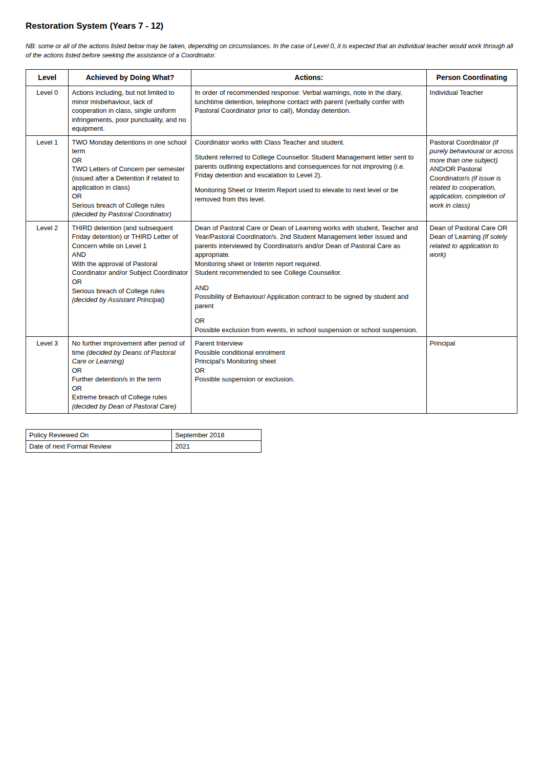Restoration System (Years 7 - 12)
NB: some or all of the actions listed below may be taken, depending on circumstances. In the case of Level 0, it is expected that an individual teacher would work through all of the actions listed before seeking the assistance of a Coordinator.
| Level | Achieved by Doing What? | Actions: | Person Coordinating |
| --- | --- | --- | --- |
| Level 0 | Actions including, but not limited to minor misbehaviour, lack of cooperation in class, single uniform infringements, poor punctuality, and no equipment. | In order of recommended response: Verbal warnings, note in the diary, lunchtime detention, telephone contact with parent (verbally confer with Pastoral Coordinator prior to call), Monday detention. | Individual Teacher |
| Level 1 | TWO Monday detentions in one school term OR TWO Letters of Concern per semester (issued after a Detention if related to application in class) OR Serious breach of College rules (decided by Pastoral Coordinator) | Coordinator works with Class Teacher and student. Student referred to College Counsellor. Student Management letter sent to parents outlining expectations and consequences for not improving (i.e. Friday detention and escalation to Level 2). Monitoring Sheet or Interim Report used to elevate to next level or be removed from this level. | Pastoral Coordinator (if purely behavioural or across more than one subject) AND/OR Pastoral Coordinator/s (if issue is related to cooperation, application, completion of work in class) |
| Level 2 | THIRD detention (and subsequent Friday detention) or THIRD Letter of Concern while on Level 1 AND With the approval of Pastoral Coordinator and/or Subject Coordinator OR Serious breach of College rules (decided by Assistant Principal) | Dean of Pastoral Care or Dean of Learning works with student, Teacher and Year/Pastoral Coordinator/s. 2nd Student Management letter issued and parents interviewed by Coordinator/s and/or Dean of Pastoral Care as appropriate. Monitoring sheet or Interim report required. Student recommended to see College Counsellor. AND Possibility of Behaviour/ Application contract to be signed by student and parent OR Possible exclusion from events, in school suspension or school suspension. | Dean of Pastoral Care OR Dean of Learning (if solely related to application to work) |
| Level 3 | No further improvement after period of time (decided by Deans of Pastoral Care or Learning) OR Further detention/s in the term OR Extreme breach of College rules (decided by Dean of Pastoral Care) | Parent Interview Possible conditional enrolment Principal's Monitoring sheet OR Possible suspension or exclusion. | Principal |
| Policy Reviewed On | September 2018 |
| Date of next Formal Review | 2021 |